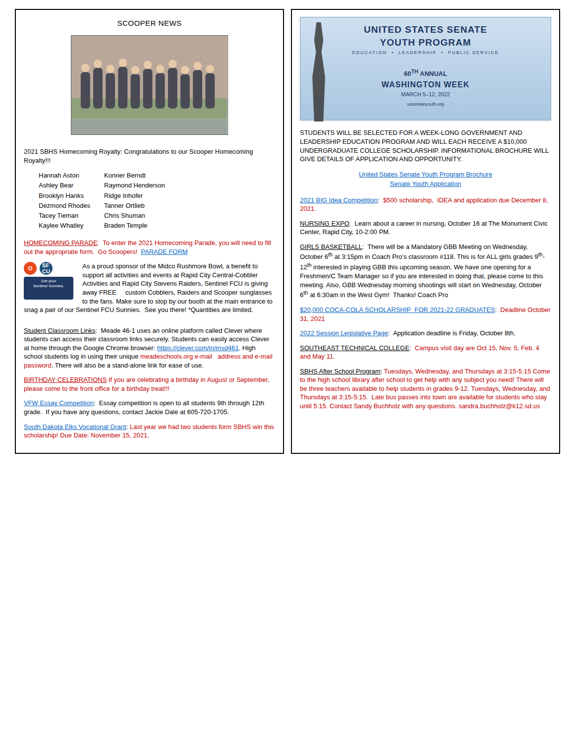SCOOPER NEWS
2021 SBHS Homecoming Royalty: Congratulations to our Scooper Homecoming Royalty!!!
| Hannah Aston | Konner Berndt |
| Ashley Bear | Raymond Henderson |
| Brooklyn Hanks | Ridge Inhofer |
| Dezmond Rhodes | Tanner Ortlieb |
| Tacey Tieman | Chris Shuman |
| Kaylee Whatley | Braden Temple |
HOMECOMING PARADE: To enter the 2021 Homecoming Parade, you will need to fill out the appropriate form. Go Scoopers! PARADE FORM
O
SF
CU
Get your
Sentinel Sunnies.
As a proud sponsor of the Midco Rushmore Bowl, a benefit to support all activities and events at Rapid City Central-Cobbler Activities and Rapid City Stevens Raiders, Sentinel FCU is giving away FREE custom Cobblers, Raiders and Scooper sunglasses to the fans. Make sure to stop by our booth at the main entrance to snag a pair of our Sentinel FCU Sunnies. See you there! *Quantities are limited.
Student Classroom Links: Meade 46-1 uses an online platform called Clever where students can access their classroom links securely. Students can easily access Clever at home through the Google Chrome browser: https://clever.com/in/msd461. High school students log in using their unique meadeschools.org e-mail address and e-mail password. There will also be a stand-alone link for ease of use.
BIRTHDAY CELEBRATIONS If you are celebrating a birthday in August or September, please come to the front office for a birthday treat!!!
VFW Essay Competition: Essay competition is open to all students 9th through 12th grade. If you have any questions, contact Jackie Dale at 605-720-1705.
South Dakota Elks Vocational Grant: Last year we had two students form SBHS win this scholarship! Due Date: November 15, 2021.
UNITED STATES SENATE
YOUTH PROGRAM
EDUCATION • LEADERSHIP • PUBLIC SERVICE
60TH ANNUAL
WASHINGTON WEEK
MARCH 5–12, 2022
ussenateyouth.org
STUDENTS WILL BE SELECTED FOR A WEEK-LONG GOVERNMENT AND LEADERSHIP EDUCATION PROGRAM AND WILL EACH RECEIVE A $10,000 UNDERGRADUATE COLLEGE SCHOLARSHIP. INFORMATIONAL BROCHURE WILL GIVE DETAILS OF APPLICATION AND OPPORTUNITY.
United States Senate Youth Program Brochure
Senate Youth Application
2021 BIG Idea Competition: $500 scholarship, IDEA and application due December 8, 2021.
NURSING EXPO: Learn about a career in nursing, October 16 at The Monument Civic Center, Rapid City, 10-2:00 PM.
GIRLS BASKETBALL: There will be a Mandatory GBB Meeting on Wednesday, October 6th at 3:15pm in Coach Pro’s classroom #118. This is for ALL girls grades 9th-12th interested in playing GBB this upcoming season. We have one opening for a Freshmen/C Team Manager so if you are interested in doing that, please come to this meeting. Also, GBB Wednesday morning shootings will start on Wednesday, October 6th at 6:30am in the West Gym! Thanks! Coach Pro
$20,000 COCA-COLA SCHOLARSHIP FOR 2021-22 GRADUATES: Deadline October 31, 2021
2022 Session Legislative Page: Application deadline is Friday, October 8th.
SOUTHEAST TECHNICAL COLLEGE: Campus visit day are Oct 15, Nov. 5, Feb. 4 and May 11.
SBHS After School Program: Tuesdays, Wednesday, and Thursdays at 3:15-5:15 Come to the high school library after school to get help with any subject you need! There will be three teachers available to help students in grades 9-12. Tuesdays, Wednesday, and Thursdays at 3:15-5:15. Late bus passes into town are available for students who stay until 5:15. Contact Sandy Buchholz with any questions. sandra.buchholz@k12.sd.us